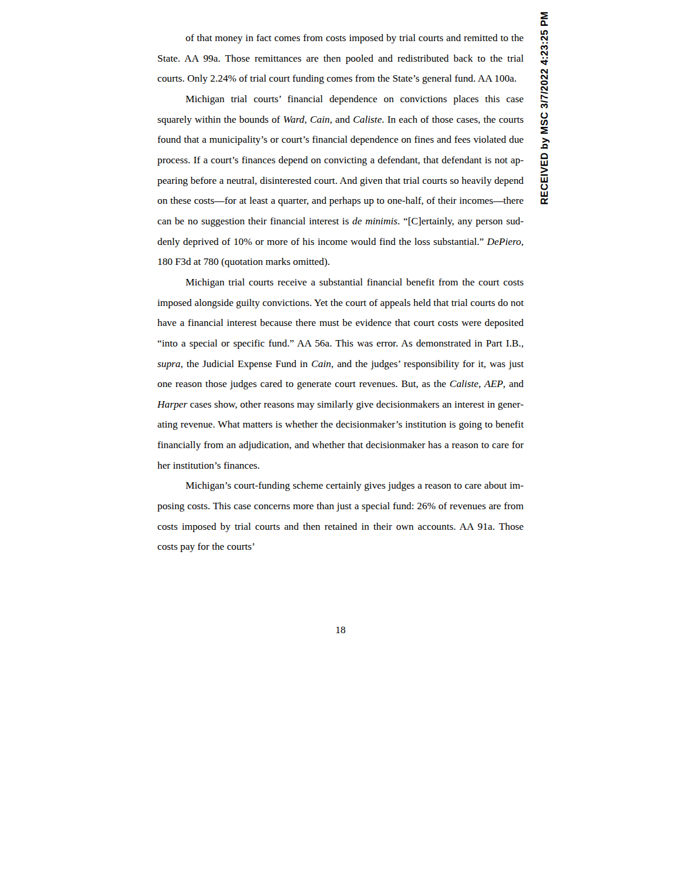RECEIVED by MSC 3/7/2022 4:23:25 PM
of that money in fact comes from costs imposed by trial courts and remitted to the State. AA 99a. Those remittances are then pooled and redistributed back to the trial courts. Only 2.24% of trial court funding comes from the State’s general fund. AA 100a.
Michigan trial courts’ financial dependence on convictions places this case squarely within the bounds of Ward, Cain, and Caliste. In each of those cases, the courts found that a municipality’s or court’s financial dependence on fines and fees violated due process. If a court’s finances depend on convicting a defendant, that defendant is not appearing before a neutral, disinterested court. And given that trial courts so heavily depend on these costs—for at least a quarter, and perhaps up to one-half, of their incomes—there can be no suggestion their financial interest is de minimis. “[C]ertainly, any person suddenly deprived of 10% or more of his income would find the loss substantial.” DePiero, 180 F3d at 780 (quotation marks omitted).
Michigan trial courts receive a substantial financial benefit from the court costs imposed alongside guilty convictions. Yet the court of appeals held that trial courts do not have a financial interest because there must be evidence that court costs were deposited “into a special or specific fund.” AA 56a. This was error. As demonstrated in Part I.B., supra, the Judicial Expense Fund in Cain, and the judges’ responsibility for it, was just one reason those judges cared to generate court revenues. But, as the Caliste, AEP, and Harper cases show, other reasons may similarly give decisionmakers an interest in generating revenue. What matters is whether the decisionmaker’s institution is going to benefit financially from an adjudication, and whether that decisionmaker has a reason to care for her institution’s finances.
Michigan’s court-funding scheme certainly gives judges a reason to care about imposing costs. This case concerns more than just a special fund: 26% of revenues are from costs imposed by trial courts and then retained in their own accounts. AA 91a. Those costs pay for the courts’
18